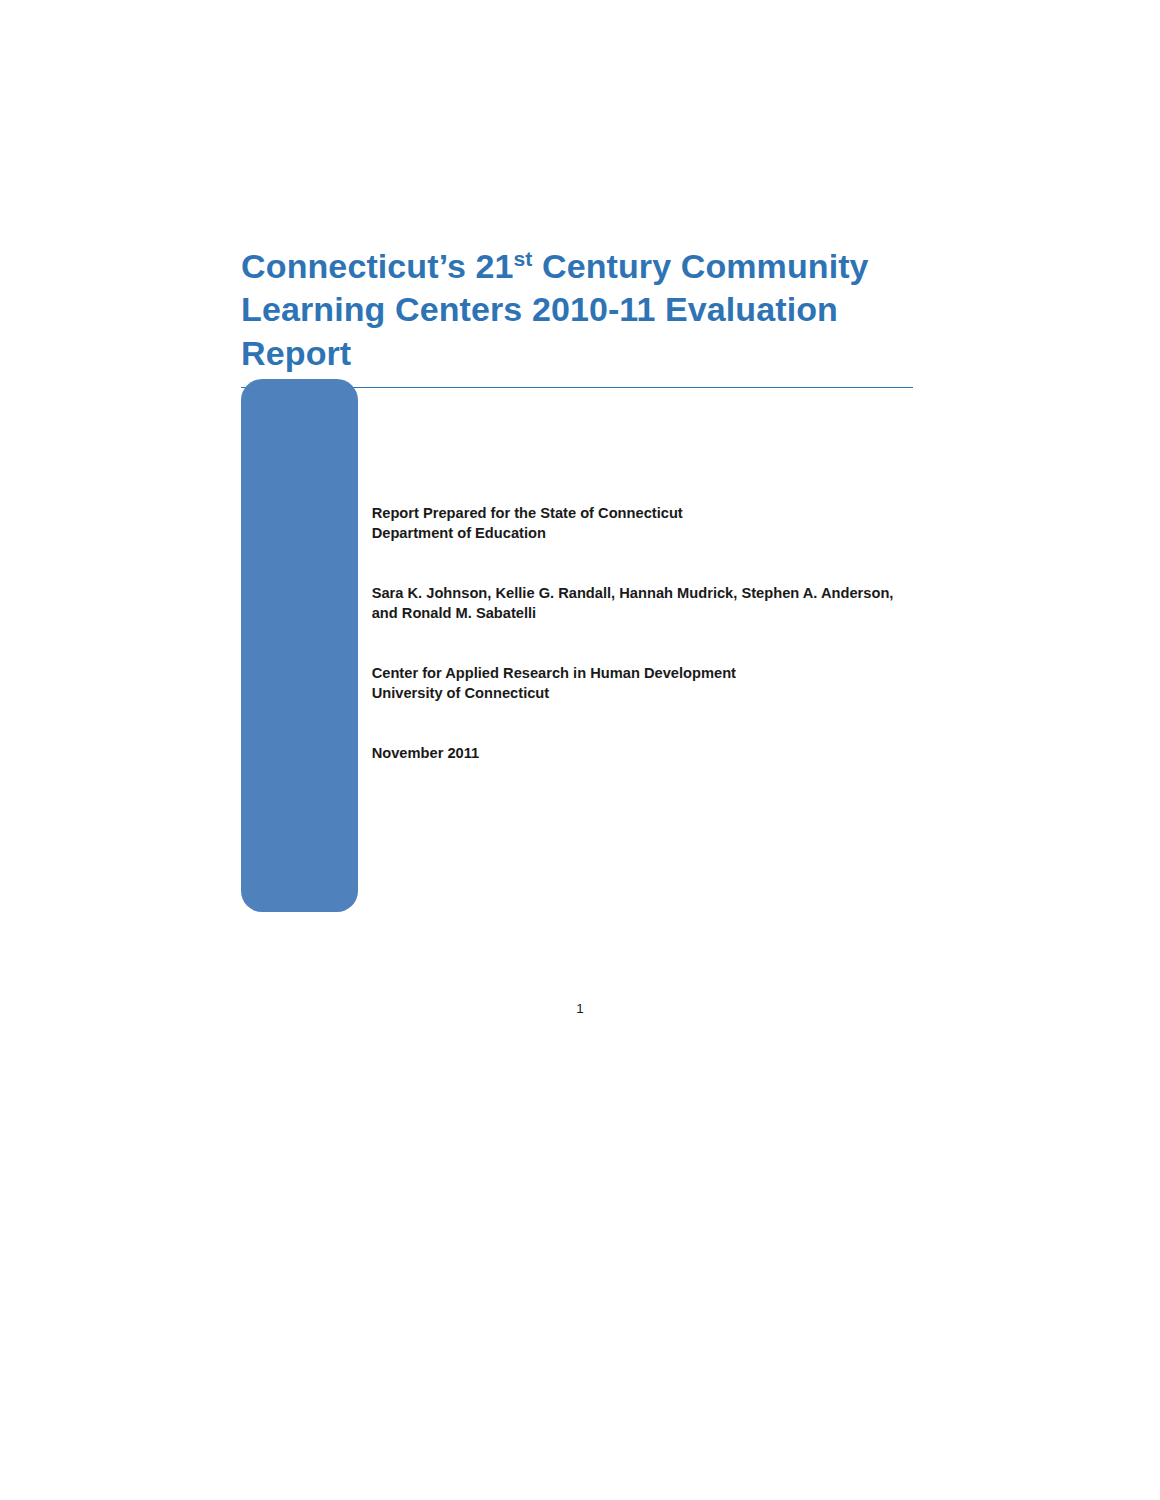Connecticut’s 21st Century Community Learning Centers 2010-11 Evaluation Report
Report Prepared for the State of Connecticut
Department of Education
Sara K. Johnson, Kellie G. Randall, Hannah Mudrick, Stephen A. Anderson, and Ronald M. Sabatelli
Center for Applied Research in Human Development
University of Connecticut
November 2011
1